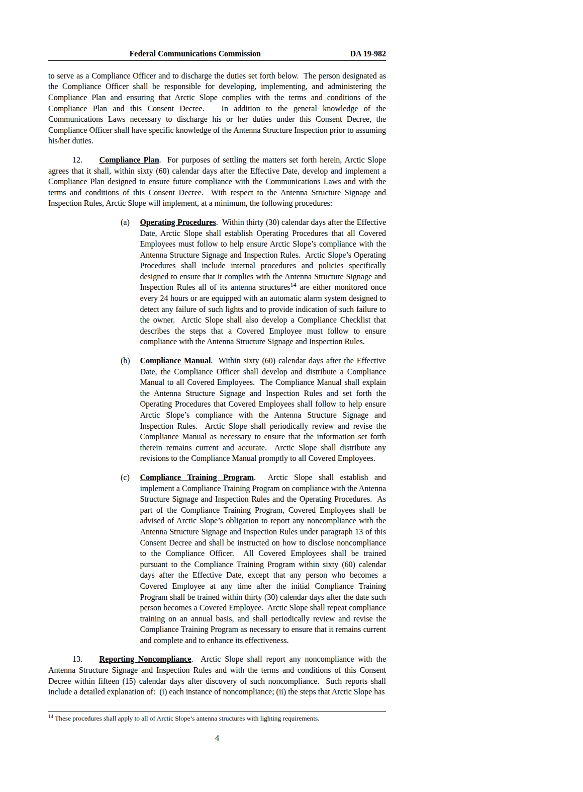Federal Communications Commission DA 19-982
to serve as a Compliance Officer and to discharge the duties set forth below. The person designated as the Compliance Officer shall be responsible for developing, implementing, and administering the Compliance Plan and ensuring that Arctic Slope complies with the terms and conditions of the Compliance Plan and this Consent Decree. In addition to the general knowledge of the Communications Laws necessary to discharge his or her duties under this Consent Decree, the Compliance Officer shall have specific knowledge of the Antenna Structure Inspection prior to assuming his/her duties.
12. Compliance Plan. For purposes of settling the matters set forth herein, Arctic Slope agrees that it shall, within sixty (60) calendar days after the Effective Date, develop and implement a Compliance Plan designed to ensure future compliance with the Communications Laws and with the terms and conditions of this Consent Decree. With respect to the Antenna Structure Signage and Inspection Rules, Arctic Slope will implement, at a minimum, the following procedures:
(a) Operating Procedures. Within thirty (30) calendar days after the Effective Date, Arctic Slope shall establish Operating Procedures that all Covered Employees must follow to help ensure Arctic Slope’s compliance with the Antenna Structure Signage and Inspection Rules. Arctic Slope’s Operating Procedures shall include internal procedures and policies specifically designed to ensure that it complies with the Antenna Structure Signage and Inspection Rules all of its antenna structures14 are either monitored once every 24 hours or are equipped with an automatic alarm system designed to detect any failure of such lights and to provide indication of such failure to the owner. Arctic Slope shall also develop a Compliance Checklist that describes the steps that a Covered Employee must follow to ensure compliance with the Antenna Structure Signage and Inspection Rules.
(b) Compliance Manual. Within sixty (60) calendar days after the Effective Date, the Compliance Officer shall develop and distribute a Compliance Manual to all Covered Employees. The Compliance Manual shall explain the Antenna Structure Signage and Inspection Rules and set forth the Operating Procedures that Covered Employees shall follow to help ensure Arctic Slope’s compliance with the Antenna Structure Signage and Inspection Rules. Arctic Slope shall periodically review and revise the Compliance Manual as necessary to ensure that the information set forth therein remains current and accurate. Arctic Slope shall distribute any revisions to the Compliance Manual promptly to all Covered Employees.
(c) Compliance Training Program. Arctic Slope shall establish and implement a Compliance Training Program on compliance with the Antenna Structure Signage and Inspection Rules and the Operating Procedures. As part of the Compliance Training Program, Covered Employees shall be advised of Arctic Slope’s obligation to report any noncompliance with the Antenna Structure Signage and Inspection Rules under paragraph 13 of this Consent Decree and shall be instructed on how to disclose noncompliance to the Compliance Officer. All Covered Employees shall be trained pursuant to the Compliance Training Program within sixty (60) calendar days after the Effective Date, except that any person who becomes a Covered Employee at any time after the initial Compliance Training Program shall be trained within thirty (30) calendar days after the date such person becomes a Covered Employee. Arctic Slope shall repeat compliance training on an annual basis, and shall periodically review and revise the Compliance Training Program as necessary to ensure that it remains current and complete and to enhance its effectiveness.
13. Reporting Noncompliance. Arctic Slope shall report any noncompliance with the Antenna Structure Signage and Inspection Rules and with the terms and conditions of this Consent Decree within fifteen (15) calendar days after discovery of such noncompliance. Such reports shall include a detailed explanation of: (i) each instance of noncompliance; (ii) the steps that Arctic Slope has
14 These procedures shall apply to all of Arctic Slope’s antenna structures with lighting requirements.
4